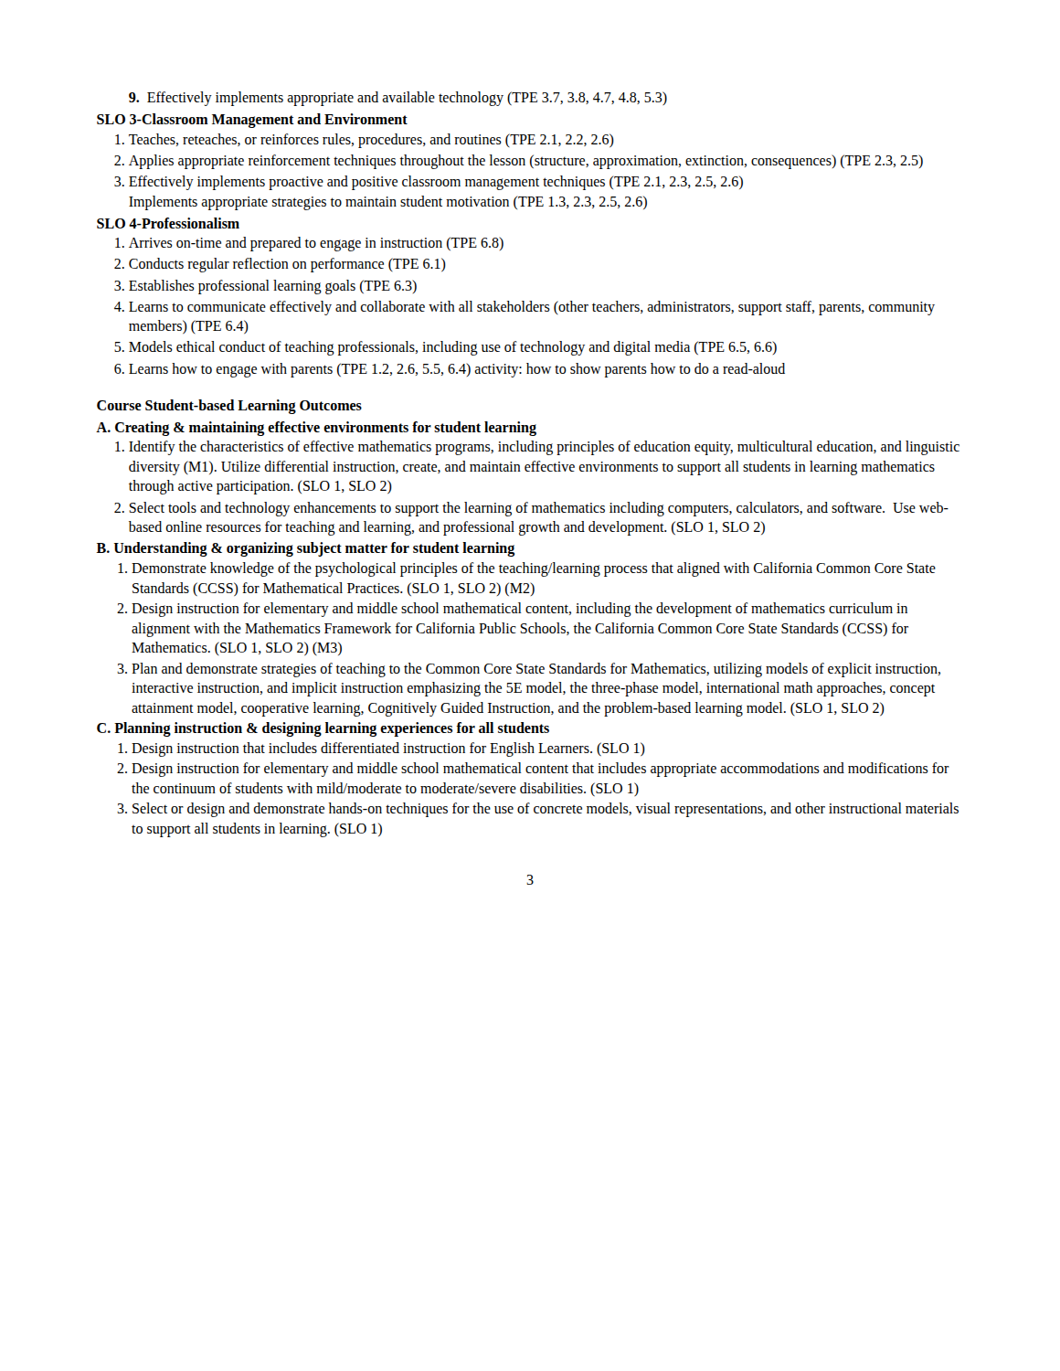9. Effectively implements appropriate and available technology (TPE 3.7, 3.8, 4.7, 4.8, 5.3)
SLO 3-Classroom Management and Environment
Teaches, reteaches, or reinforces rules, procedures, and routines (TPE 2.1, 2.2, 2.6)
Applies appropriate reinforcement techniques throughout the lesson (structure, approximation, extinction, consequences) (TPE 2.3, 2.5)
Effectively implements proactive and positive classroom management techniques (TPE 2.1, 2.3, 2.5, 2.6)
Implements appropriate strategies to maintain student motivation (TPE 1.3, 2.3, 2.5, 2.6)
SLO 4-Professionalism
Arrives on-time and prepared to engage in instruction (TPE 6.8)
Conducts regular reflection on performance (TPE 6.1)
Establishes professional learning goals (TPE 6.3)
Learns to communicate effectively and collaborate with all stakeholders (other teachers, administrators, support staff, parents, community members) (TPE 6.4)
Models ethical conduct of teaching professionals, including use of technology and digital media (TPE 6.5, 6.6)
Learns how to engage with parents (TPE 1.2, 2.6, 5.5, 6.4) activity: how to show parents how to do a read-aloud
Course Student-based Learning Outcomes
A. Creating & maintaining effective environments for student learning
Identify the characteristics of effective mathematics programs, including principles of education equity, multicultural education, and linguistic diversity (M1). Utilize differential instruction, create, and maintain effective environments to support all students in learning mathematics through active participation. (SLO 1, SLO 2)
Select tools and technology enhancements to support the learning of mathematics including computers, calculators, and software. Use web-based online resources for teaching and learning, and professional growth and development. (SLO 1, SLO 2)
B. Understanding & organizing subject matter for student learning
Demonstrate knowledge of the psychological principles of the teaching/learning process that aligned with California Common Core State Standards (CCSS) for Mathematical Practices. (SLO 1, SLO 2) (M2)
Design instruction for elementary and middle school mathematical content, including the development of mathematics curriculum in alignment with the Mathematics Framework for California Public Schools, the California Common Core State Standards (CCSS) for Mathematics. (SLO 1, SLO 2) (M3)
Plan and demonstrate strategies of teaching to the Common Core State Standards for Mathematics, utilizing models of explicit instruction, interactive instruction, and implicit instruction emphasizing the 5E model, the three-phase model, international math approaches, concept attainment model, cooperative learning, Cognitively Guided Instruction, and the problem-based learning model. (SLO 1, SLO 2)
C. Planning instruction & designing learning experiences for all students
Design instruction that includes differentiated instruction for English Learners. (SLO 1)
Design instruction for elementary and middle school mathematical content that includes appropriate accommodations and modifications for the continuum of students with mild/moderate to moderate/severe disabilities. (SLO 1)
Select or design and demonstrate hands-on techniques for the use of concrete models, visual representations, and other instructional materials to support all students in learning. (SLO 1)
3